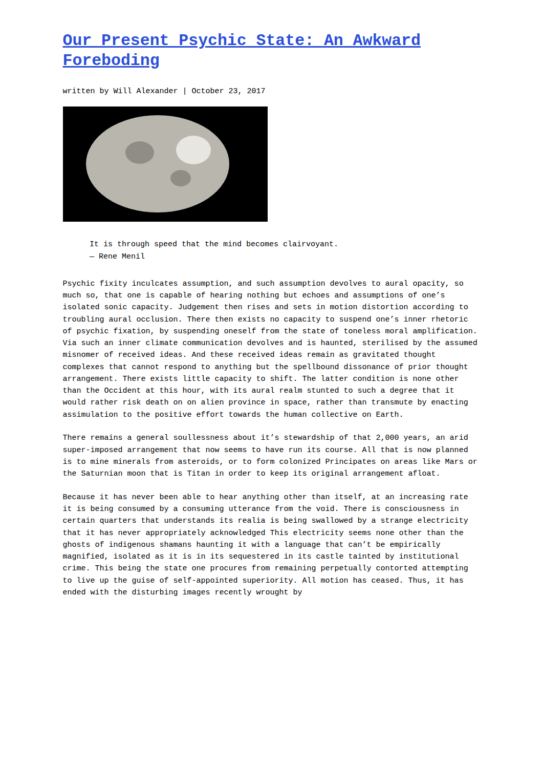Our Present Psychic State: An Awkward Foreboding
written by Will Alexander | October 23, 2017
It is through speed that the mind becomes clairvoyant.
— Rene Menil
Psychic fixity inculcates assumption, and such assumption devolves to aural opacity, so much so, that one is capable of hearing nothing but echoes and assumptions of one’s isolated sonic capacity. Judgement then rises and sets in motion distortion according to troubling aural occlusion. There then exists no capacity to suspend one’s inner rhetoric of psychic fixation, by suspending oneself from the state of toneless moral amplification. Via such an inner climate communication devolves and is haunted, sterilised by the assumed misnomer of received ideas. And these received ideas remain as gravitated thought complexes that cannot respond to anything but the spellbound dissonance of prior thought arrangement. There exists little capacity to shift. The latter condition is none other than the Occident at this hour, with its aural realm stunted to such a degree that it would rather risk death on on alien province in space, rather than transmute by enacting assimulation to the positive effort towards the human collective on Earth.
There remains a general soullessness about it’s stewardship of that 2,000 years, an arid super-imposed arrangement that now seems to have run its course. All that is now planned is to mine minerals from asteroids, or to form colonized Principates on areas like Mars or the Saturnian moon that is Titan in order to keep its original arrangement afloat.
Because it has never been able to hear anything other than itself, at an increasing rate it is being consumed by a consuming utterance from the void. There is consciousness in certain quarters that understands its realia is being swallowed by a strange electricity that it has never appropriately acknowledged This electricity seems none other than the ghosts of indigenous shamans haunting it with a language that can’t be empirically magnified, isolated as it is in its sequestered in its castle tainted by institutional crime. This being the state one procures from remaining perpetually contorted attempting to live up the guise of self-appointed superiority. All motion has ceased. Thus, it has ended with the disturbing images recently wrought by